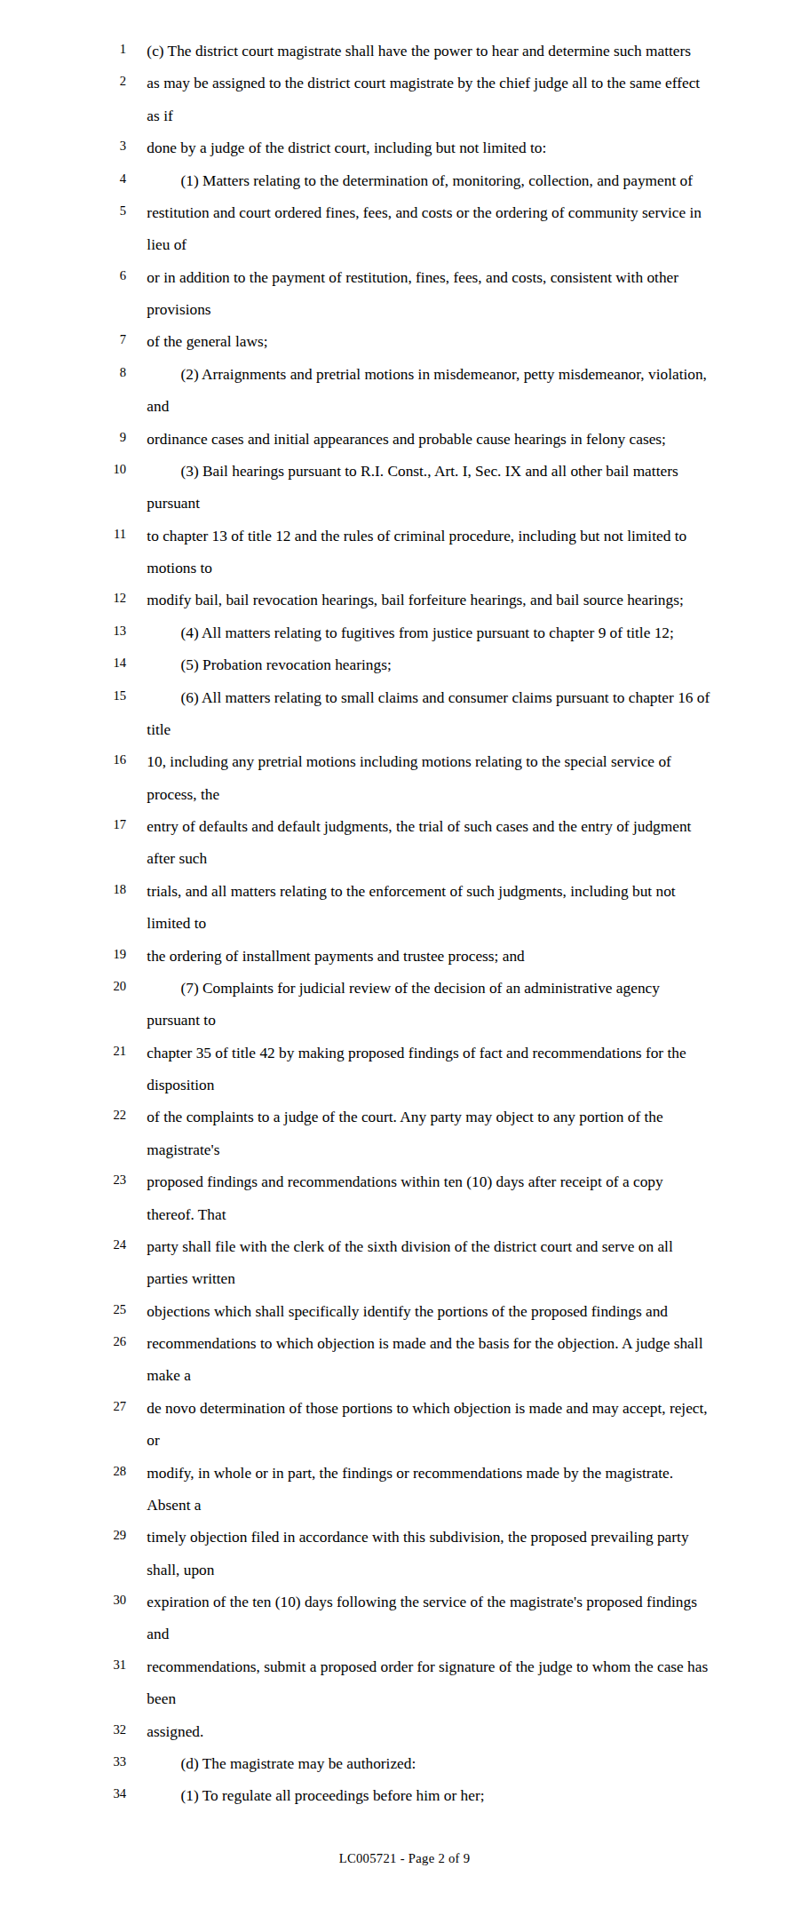(c) The district court magistrate shall have the power to hear and determine such matters
as may be assigned to the district court magistrate by the chief judge all to the same effect as if
done by a judge of the district court, including but not limited to:
(1) Matters relating to the determination of, monitoring, collection, and payment of
restitution and court ordered fines, fees, and costs or the ordering of community service in lieu of
or in addition to the payment of restitution, fines, fees, and costs, consistent with other provisions
of the general laws;
(2) Arraignments and pretrial motions in misdemeanor, petty misdemeanor, violation, and
ordinance cases and initial appearances and probable cause hearings in felony cases;
(3) Bail hearings pursuant to R.I. Const., Art. I, Sec. IX and all other bail matters pursuant
to chapter 13 of title 12 and the rules of criminal procedure, including but not limited to motions to
modify bail, bail revocation hearings, bail forfeiture hearings, and bail source hearings;
(4) All matters relating to fugitives from justice pursuant to chapter 9 of title 12;
(5) Probation revocation hearings;
(6) All matters relating to small claims and consumer claims pursuant to chapter 16 of title
10, including any pretrial motions including motions relating to the special service of process, the
entry of defaults and default judgments, the trial of such cases and the entry of judgment after such
trials, and all matters relating to the enforcement of such judgments, including but not limited to
the ordering of installment payments and trustee process; and
(7) Complaints for judicial review of the decision of an administrative agency pursuant to
chapter 35 of title 42 by making proposed findings of fact and recommendations for the disposition
of the complaints to a judge of the court. Any party may object to any portion of the magistrate's
proposed findings and recommendations within ten (10) days after receipt of a copy thereof. That
party shall file with the clerk of the sixth division of the district court and serve on all parties written
objections which shall specifically identify the portions of the proposed findings and
recommendations to which objection is made and the basis for the objection. A judge shall make a
de novo determination of those portions to which objection is made and may accept, reject, or
modify, in whole or in part, the findings or recommendations made by the magistrate. Absent a
timely objection filed in accordance with this subdivision, the proposed prevailing party shall, upon
expiration of the ten (10) days following the service of the magistrate's proposed findings and
recommendations, submit a proposed order for signature of the judge to whom the case has been
assigned.
(d) The magistrate may be authorized:
(1) To regulate all proceedings before him or her;
LC005721 - Page 2 of 9